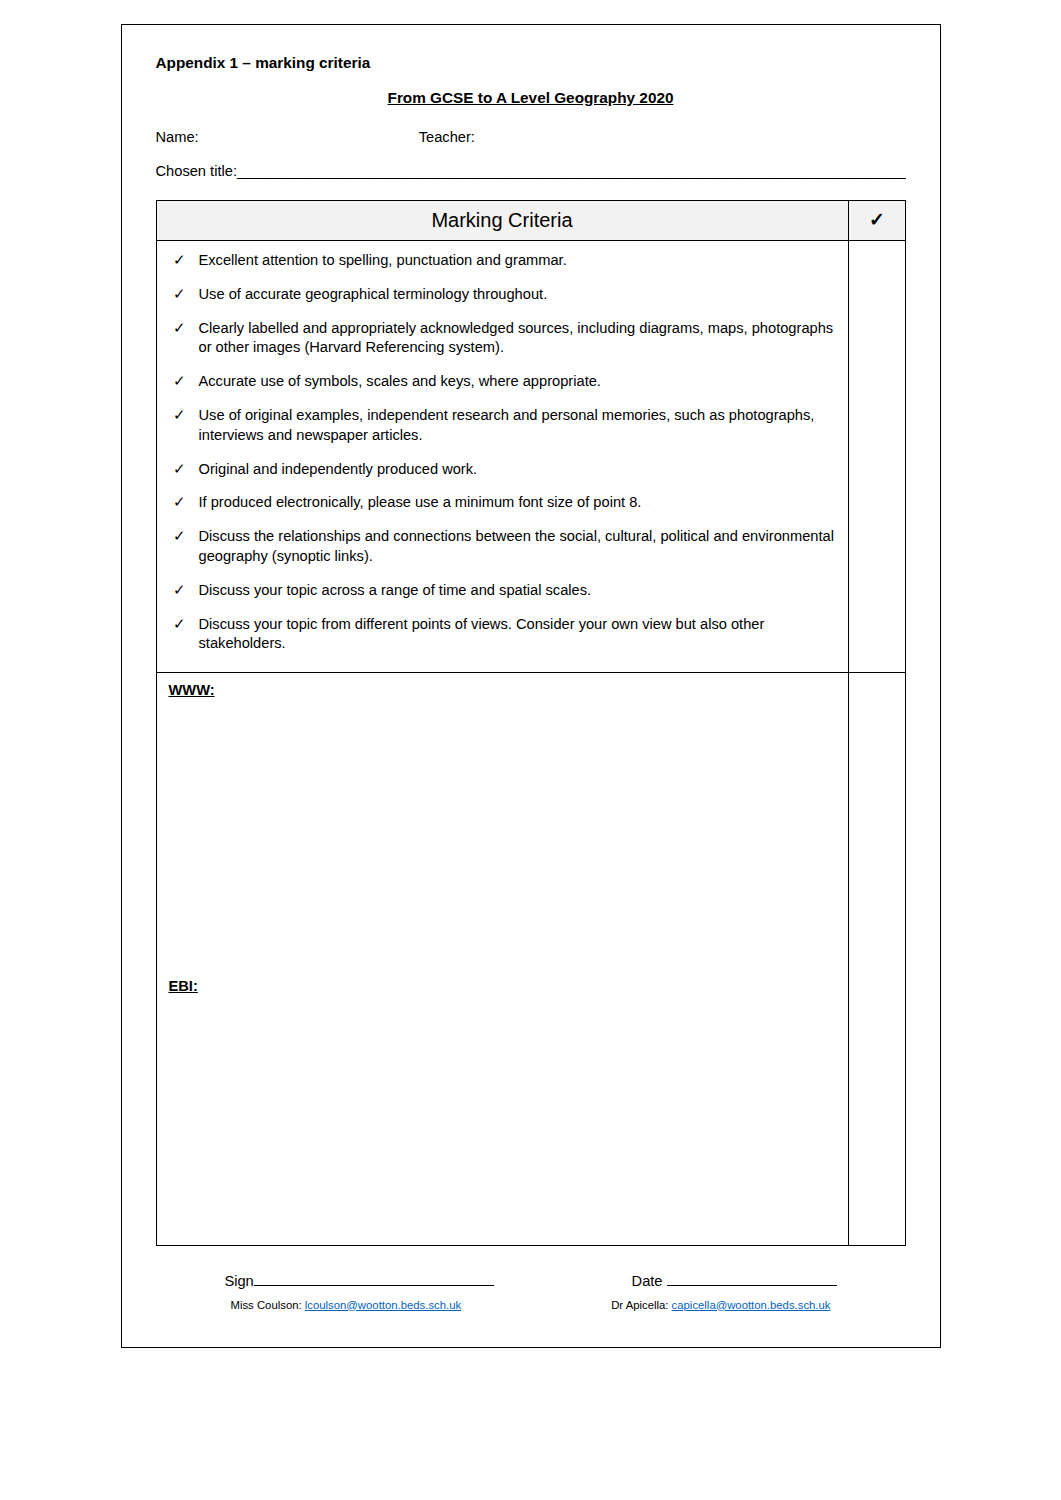Appendix 1 – marking criteria
From GCSE to A Level Geography 2020
Name: Teacher:
Chosen title:_________________________________________________________________________________________
| Marking Criteria | ✓ |
| --- | --- |
| Excellent attention to spelling, punctuation and grammar. Use of accurate geographical terminology throughout. Clearly labelled and appropriately acknowledged sources, including diagrams, maps, photographs or other images (Harvard Referencing system). Accurate use of symbols, scales and keys, where appropriate. Use of original examples, independent research and personal memories, such as photographs, interviews and newspaper articles. Original and independently produced work. If produced electronically, please use a minimum font size of point 8. Discuss the relationships and connections between the social, cultural, political and environmental geography (synoptic links). Discuss your topic across a range of time and spatial scales. Discuss your topic from different points of views. Consider your own view but also other stakeholders. | |
| WWW: EBI: | |
Sign Date
Miss Coulson: lcoulson@wootton.beds.sch.uk Dr Apicella: capicella@wootton.beds.sch.uk